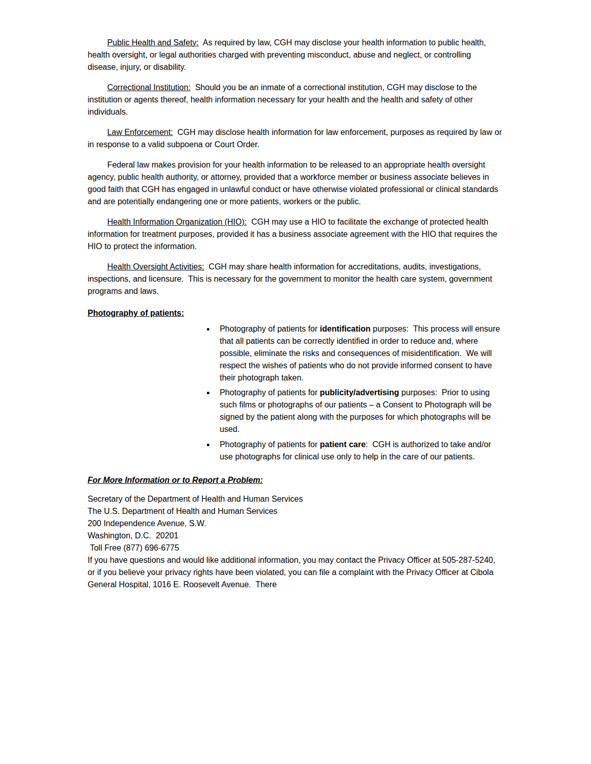Public Health and Safety: As required by law, CGH may disclose your health information to public health, health oversight, or legal authorities charged with preventing misconduct, abuse and neglect, or controlling disease, injury, or disability.
Correctional Institution: Should you be an inmate of a correctional institution, CGH may disclose to the institution or agents thereof, health information necessary for your health and the health and safety of other individuals.
Law Enforcement: CGH may disclose health information for law enforcement, purposes as required by law or in response to a valid subpoena or Court Order.
Federal law makes provision for your health information to be released to an appropriate health oversight agency, public health authority, or attorney, provided that a workforce member or business associate believes in good faith that CGH has engaged in unlawful conduct or have otherwise violated professional or clinical standards and are potentially endangering one or more patients, workers or the public.
Health Information Organization (HIO): CGH may use a HIO to facilitate the exchange of protected health information for treatment purposes, provided it has a business associate agreement with the HIO that requires the HIO to protect the information.
Health Oversight Activities: CGH may share health information for accreditations, audits, investigations, inspections, and licensure. This is necessary for the government to monitor the health care system, government programs and laws.
Photography of patients:
Photography of patients for identification purposes: This process will ensure that all patients can be correctly identified in order to reduce and, where possible, eliminate the risks and consequences of misidentification. We will respect the wishes of patients who do not provide informed consent to have their photograph taken.
Photography of patients for publicity/advertising purposes: Prior to using such films or photographs of our patients – a Consent to Photograph will be signed by the patient along with the purposes for which photographs will be used.
Photography of patients for patient care: CGH is authorized to take and/or use photographs for clinical use only to help in the care of our patients.
For More Information or to Report a Problem:
Secretary of the Department of Health and Human Services
The U.S. Department of Health and Human Services
200 Independence Avenue, S.W.
Washington, D.C. 20201
Toll Free (877) 696-6775
If you have questions and would like additional information, you may contact the Privacy Officer at 505-287-5240, or if you believe your privacy rights have been violated, you can file a complaint with the Privacy Officer at Cibola General Hospital, 1016 E. Roosevelt Avenue. There